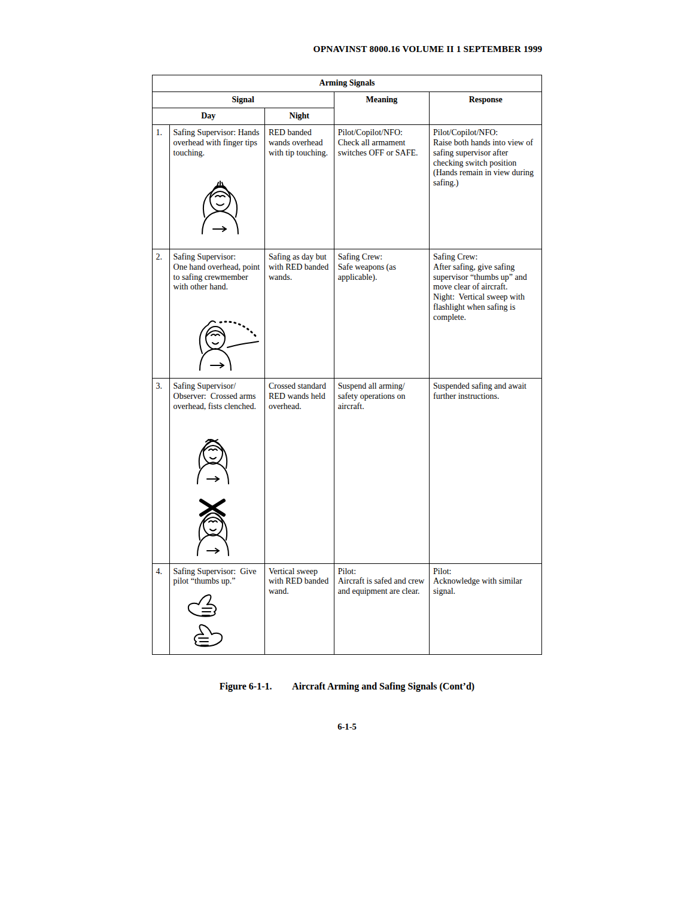OPNAVINST 8000.16 VOLUME II 1 SEPTEMBER 1999
| Arming Signals |
| --- |
| Signal | Meaning | Response |
| Day | Night |
| 1. | Safing Supervisor: Hands overhead with finger tips touching. | RED banded wands overhead with tip touching. | Pilot/Copilot/NFO: Check all armament switches OFF or SAFE. | Pilot/Copilot/NFO: Raise both hands into view of safing supervisor after checking switch position (Hands remain in view during safing.) |
| 2. | Safing Supervisor: One hand overhead, point to safing crewmember with other hand. | Safing as day but with RED banded wands. | Safing Crew: Safe weapons (as applicable). | Safing Crew: After safing, give safing supervisor “thumbs up” and move clear of aircraft. Night: Vertical sweep with flashlight when safing is complete. |
| 3. | Safing Supervisor/ Observer: Crossed arms overhead, fists clenched. | Crossed standard RED wands held overhead. | Suspend all arming/ safety operations on aircraft. | Suspended safing and await further instructions. |
| 4. | Safing Supervisor: Give pilot “thumbs up.” | Vertical sweep with RED banded wand. | Pilot: Aircraft is safed and crew and equipment are clear. | Pilot: Acknowledge with similar signal. |
Figure 6-1-1. Aircraft Arming and Safing Signals (Cont’d)
6-1-5